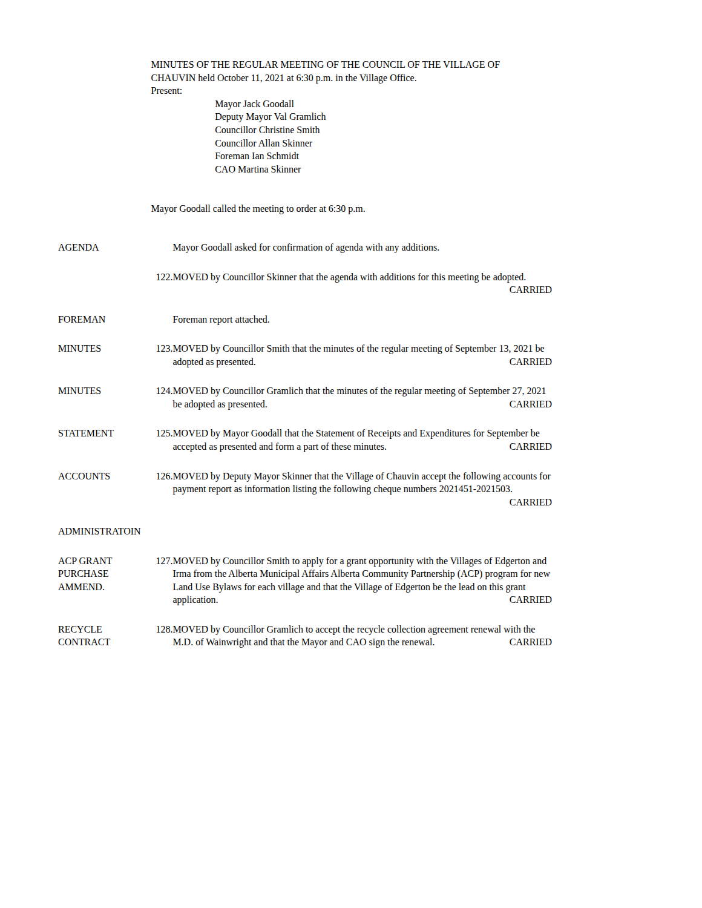MINUTES OF THE REGULAR MEETING OF THE COUNCIL OF THE VILLAGE OF
CHAUVIN held October 11, 2021 at 6:30 p.m. in the Village Office.
Present:
Mayor Jack Goodall
Deputy Mayor Val Gramlich
Councillor Christine Smith
Councillor Allan Skinner
Foreman Ian Schmidt
CAO Martina Skinner
Mayor Goodall called the meeting to order at 6:30 p.m.
| AGENDA | | Mayor Goodall asked for confirmation of agenda with any additions. |
| | 122. | MOVED by Councillor Skinner that the agenda with additions for this meeting be adopted. CARRIED |
| FOREMAN | | Foreman report attached. |
| MINUTES | 123. | MOVED by Councillor Smith that the minutes of the regular meeting of September 13, 2021 be adopted as presented. CARRIED |
| MINUTES | 124. | MOVED by Councillor Gramlich that the minutes of the regular meeting of September 27, 2021 be adopted as presented. CARRIED |
| STATEMENT | 125. | MOVED by Mayor Goodall that the Statement of Receipts and Expenditures for September be accepted as presented and form a part of these minutes. CARRIED |
| ACCOUNTS | 126. | MOVED by Deputy Mayor Skinner that the Village of Chauvin accept the following accounts for payment report as information listing the following cheque numbers 2021451-2021503. CARRIED |
| ADMINISTRATOIN | | |
| ACP GRANT PURCHASE AMMEND. | 127. | MOVED by Councillor Smith to apply for a grant opportunity with the Villages of Edgerton and Irma from the Alberta Municipal Affairs Alberta Community Partnership (ACP) program for new Land Use Bylaws for each village and that the Village of Edgerton be the lead on this grant application. CARRIED |
| RECYCLE CONTRACT | 128. | MOVED by Councillor Gramlich to accept the recycle collection agreement renewal with the M.D. of Wainwright and that the Mayor and CAO sign the renewal. CARRIED |